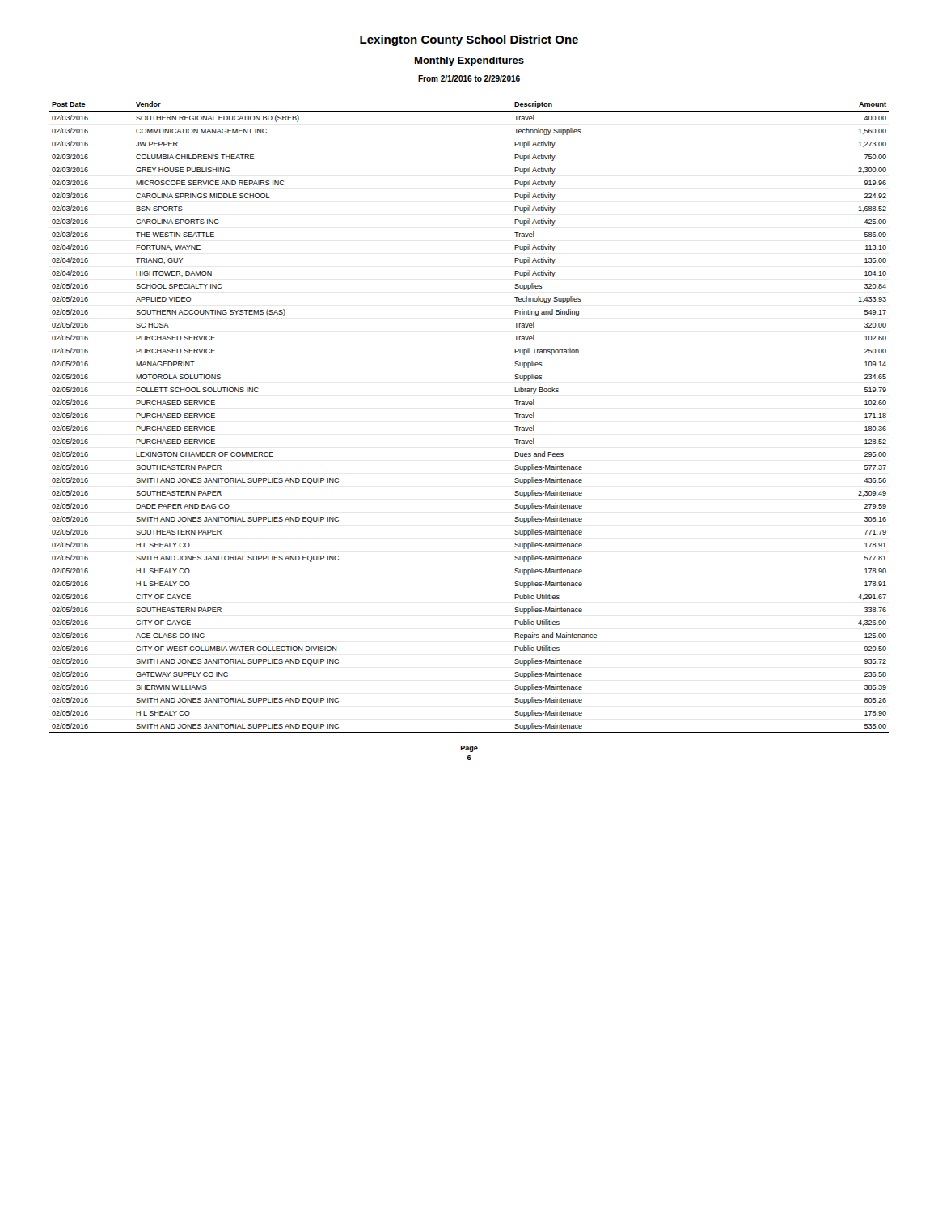Lexington County School District One
Monthly Expenditures
From 2/1/2016 to 2/29/2016
| Post Date | Vendor | Descripton | Amount |
| --- | --- | --- | --- |
| 02/03/2016 | SOUTHERN REGIONAL EDUCATION BD (SREB) | Travel | 400.00 |
| 02/03/2016 | COMMUNICATION MANAGEMENT INC | Technology Supplies | 1,560.00 |
| 02/03/2016 | JW PEPPER | Pupil Activity | 1,273.00 |
| 02/03/2016 | COLUMBIA CHILDREN'S THEATRE | Pupil Activity | 750.00 |
| 02/03/2016 | GREY HOUSE PUBLISHING | Pupil Activity | 2,300.00 |
| 02/03/2016 | MICROSCOPE SERVICE AND REPAIRS INC | Pupil Activity | 919.96 |
| 02/03/2016 | CAROLINA SPRINGS MIDDLE SCHOOL | Pupil Activity | 224.92 |
| 02/03/2016 | BSN SPORTS | Pupil Activity | 1,688.52 |
| 02/03/2016 | CAROLINA SPORTS INC | Pupil Activity | 425.00 |
| 02/03/2016 | THE WESTIN SEATTLE | Travel | 586.09 |
| 02/04/2016 | FORTUNA, WAYNE | Pupil Activity | 113.10 |
| 02/04/2016 | TRIANO, GUY | Pupil Activity | 135.00 |
| 02/04/2016 | HIGHTOWER, DAMON | Pupil Activity | 104.10 |
| 02/05/2016 | SCHOOL SPECIALTY INC | Supplies | 320.84 |
| 02/05/2016 | APPLIED VIDEO | Technology Supplies | 1,433.93 |
| 02/05/2016 | SOUTHERN ACCOUNTING SYSTEMS (SAS) | Printing and Binding | 549.17 |
| 02/05/2016 | SC HOSA | Travel | 320.00 |
| 02/05/2016 | PURCHASED SERVICE | Travel | 102.60 |
| 02/05/2016 | PURCHASED SERVICE | Pupil Transportation | 250.00 |
| 02/05/2016 | MANAGEDPRINT | Supplies | 109.14 |
| 02/05/2016 | MOTOROLA SOLUTIONS | Supplies | 234.65 |
| 02/05/2016 | FOLLETT SCHOOL SOLUTIONS INC | Library Books | 519.79 |
| 02/05/2016 | PURCHASED SERVICE | Travel | 102.60 |
| 02/05/2016 | PURCHASED SERVICE | Travel | 171.18 |
| 02/05/2016 | PURCHASED SERVICE | Travel | 180.36 |
| 02/05/2016 | PURCHASED SERVICE | Travel | 128.52 |
| 02/05/2016 | LEXINGTON CHAMBER OF COMMERCE | Dues and Fees | 295.00 |
| 02/05/2016 | SOUTHEASTERN PAPER | Supplies-Maintenace | 577.37 |
| 02/05/2016 | SMITH AND JONES JANITORIAL SUPPLIES AND EQUIP INC | Supplies-Maintenace | 436.56 |
| 02/05/2016 | SOUTHEASTERN PAPER | Supplies-Maintenace | 2,309.49 |
| 02/05/2016 | DADE PAPER AND BAG CO | Supplies-Maintenace | 279.59 |
| 02/05/2016 | SMITH AND JONES JANITORIAL SUPPLIES AND EQUIP INC | Supplies-Maintenace | 308.16 |
| 02/05/2016 | SOUTHEASTERN PAPER | Supplies-Maintenace | 771.79 |
| 02/05/2016 | H L SHEALY CO | Supplies-Maintenace | 178.91 |
| 02/05/2016 | SMITH AND JONES JANITORIAL SUPPLIES AND EQUIP INC | Supplies-Maintenace | 577.81 |
| 02/05/2016 | H L SHEALY CO | Supplies-Maintenace | 178.90 |
| 02/05/2016 | H L SHEALY CO | Supplies-Maintenace | 178.91 |
| 02/05/2016 | CITY OF CAYCE | Public Utilities | 4,291.67 |
| 02/05/2016 | SOUTHEASTERN PAPER | Supplies-Maintenace | 338.76 |
| 02/05/2016 | CITY OF CAYCE | Public Utilities | 4,326.90 |
| 02/05/2016 | ACE GLASS CO INC | Repairs and Maintenance | 125.00 |
| 02/05/2016 | CITY OF WEST COLUMBIA WATER COLLECTION DIVISION | Public Utilities | 920.50 |
| 02/05/2016 | SMITH AND JONES JANITORIAL SUPPLIES AND EQUIP INC | Supplies-Maintenace | 935.72 |
| 02/05/2016 | GATEWAY SUPPLY CO INC | Supplies-Maintenace | 236.58 |
| 02/05/2016 | SHERWIN WILLIAMS | Supplies-Maintenace | 385.39 |
| 02/05/2016 | SMITH AND JONES JANITORIAL SUPPLIES AND EQUIP INC | Supplies-Maintenace | 805.26 |
| 02/05/2016 | H L SHEALY CO | Supplies-Maintenace | 178.90 |
| 02/05/2016 | SMITH AND JONES JANITORIAL SUPPLIES AND EQUIP INC | Supplies-Maintenace | 535.00 |
Page
6